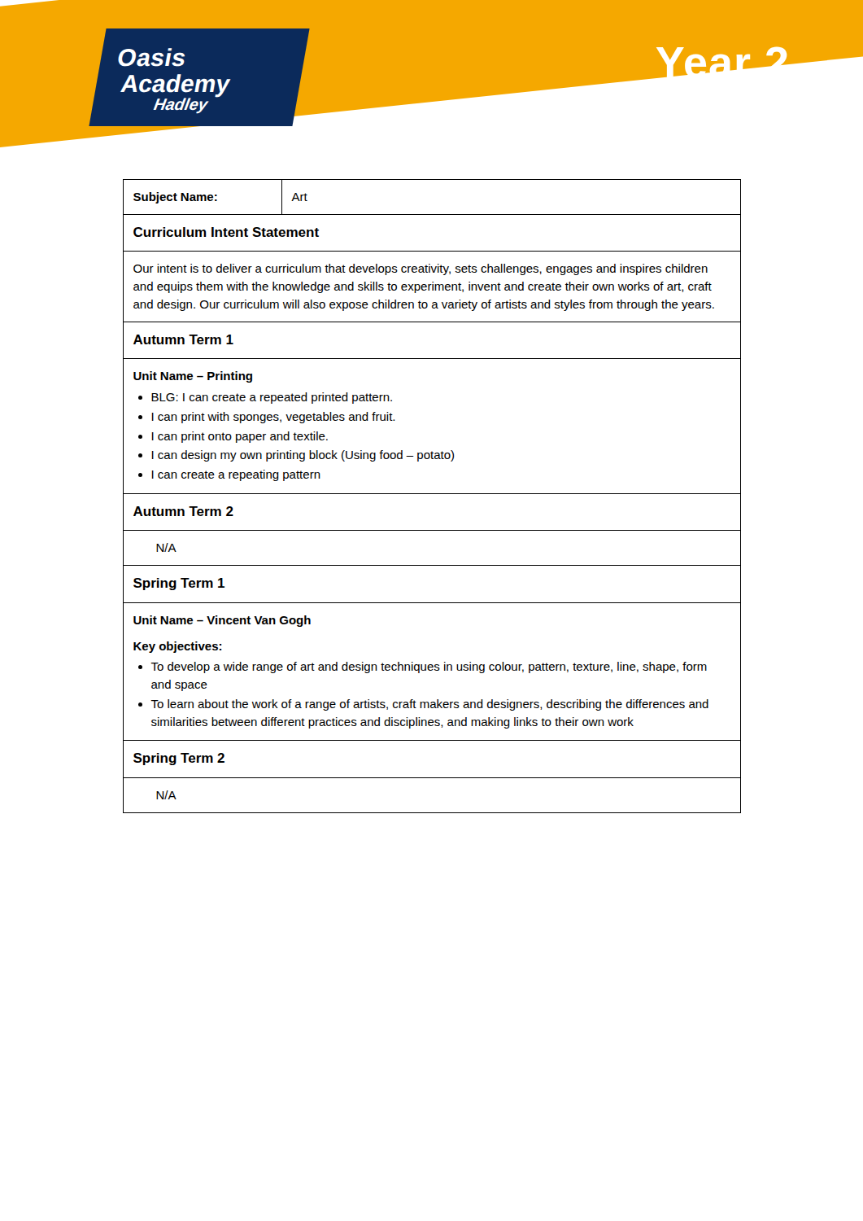Oasis Academy Hadley
Year 2
| Subject Name: | Art |
| Curriculum Intent Statement |
| Our intent is to deliver a curriculum that develops creativity, sets challenges, engages and inspires children and equips them with the knowledge and skills to experiment, invent and create their own works of art, craft and design. Our curriculum will also expose children to a variety of artists and styles from through the years. |
| Autumn Term 1 |
| Unit Name – Printing BLG: I can create a repeated printed pattern. I can print with sponges, vegetables and fruit. I can print onto paper and textile. I can design my own printing block (Using food – potato) I can create a repeating pattern |
| Autumn Term 2 |
| N/A |
| Spring Term 1 |
| Unit Name – Vincent Van Gogh Key objectives: To develop a wide range of art and design techniques in using colour, pattern, texture, line, shape, form and space To learn about the work of a range of artists, craft makers and designers, describing the differences and similarities between different practices and disciplines, and making links to their own work |
| Spring Term 2 |
| N/A |